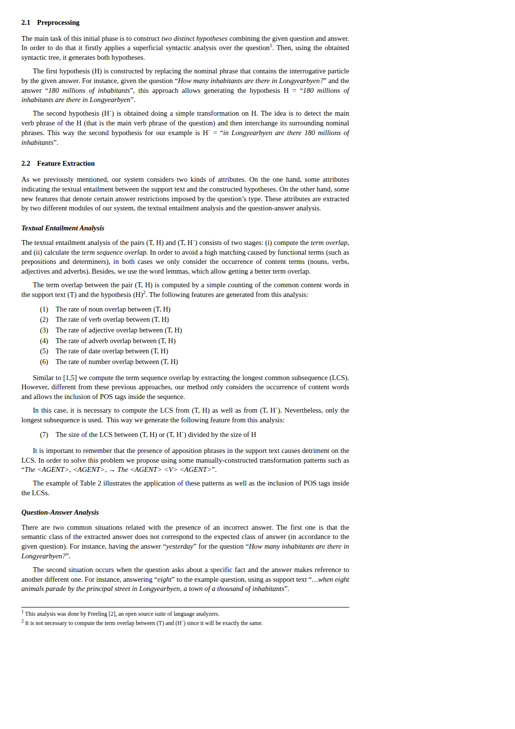2.1 Preprocessing
The main task of this initial phase is to construct two distinct hypotheses combining the given question and answer. In order to do that it firstly applies a superficial syntactic analysis over the question1. Then, using the obtained syntactic tree, it generates both hypotheses.
The first hypothesis (H) is constructed by replacing the nominal phrase that contains the interrogative particle by the given answer. For instance, given the question “How many inhabitants are there in Longyearbyen?” and the answer “180 millions of inhabitants”, this approach allows generating the hypothesis H = “180 millions of inhabitants are there in Longyearbyen”.
The second hypothesis (H´) is obtained doing a simple transformation on H. The idea is to detect the main verb phrase of the H (that is the main verb phrase of the question) and then interchange its surrounding nominal phrases. This way the second hypothesis for our example is H´ = “in Longyearbyen are there 180 millions of inhabitants”.
2.2 Feature Extraction
As we previously mentioned, our system considers two kinds of attributes. On the one hand, some attributes indicating the textual entailment between the support text and the constructed hypotheses. On the other hand, some new features that denote certain answer restrictions imposed by the question’s type. These attributes are extracted by two different modules of our system, the textual entailment analysis and the question-answer analysis.
Textual Entailment Analysis
The textual entailment analysis of the pairs (T, H) and (T, H´) consists of two stages: (i) compute the term overlap, and (ii) calculate the term sequence overlap. In order to avoid a high matching caused by functional terms (such as prepositions and determiners), in both cases we only consider the occurrence of content terms (nouns, verbs, adjectives and adverbs). Besides, we use the word lemmas, which allow getting a better term overlap.
The term overlap between the pair (T, H) is computed by a simple counting of the common content words in the support text (T) and the hypothesis (H)2. The following features are generated from this analysis:
(1) The rate of noun overlap between (T, H)
(2) The rate of verb overlap between (T, H)
(3) The rate of adjective overlap between (T, H)
(4) The rate of adverb overlap between (T, H)
(5) The rate of date overlap between (T, H)
(6) The rate of number overlap between (T, H)
Similar to [1,5] we compute the term sequence overlap by extracting the longest common subsequence (LCS). However, different from these previous approaches, our method only considers the occurrence of content words and allows the inclusion of POS tags inside the sequence.
In this case, it is necessary to compute the LCS from (T, H) as well as from (T, H´). Nevertheless, only the longest subsequence is used. This way we generate the following feature from this analysis:
(7) The size of the LCS between (T, H) or (T, H´) divided by the size of H
It is important to remember that the presence of apposition phrases in the support text causes detriment on the LCS. In order to solve this problem we propose using some manually-constructed transformation patterns such as “The <AGENT>, <AGENT>, → The <AGENT> <V> <AGENT>”.
The example of Table 2 illustrates the application of these patterns as well as the inclusion of POS tags inside the LCSs.
Question-Answer Analysis
There are two common situations related with the presence of an incorrect answer. The first one is that the semantic class of the extracted answer does not correspond to the expected class of answer (in accordance to the given question). For instance, having the answer “yesterday” for the question “How many inhabitants are there in Longyearbyen?”.
The second situation occurs when the question asks about a specific fact and the answer makes reference to another different one. For instance, answering “eight” to the example question, using as support text “…when eight animals parade by the principal street in Longyearbyen, a town of a thousand of inhabitants”.
1 This analysis was done by Freeling [2], an open source suite of language analyzers.
2 It is not necessary to compute the term overlap between (T) and (H´) since it will be exactly the same.